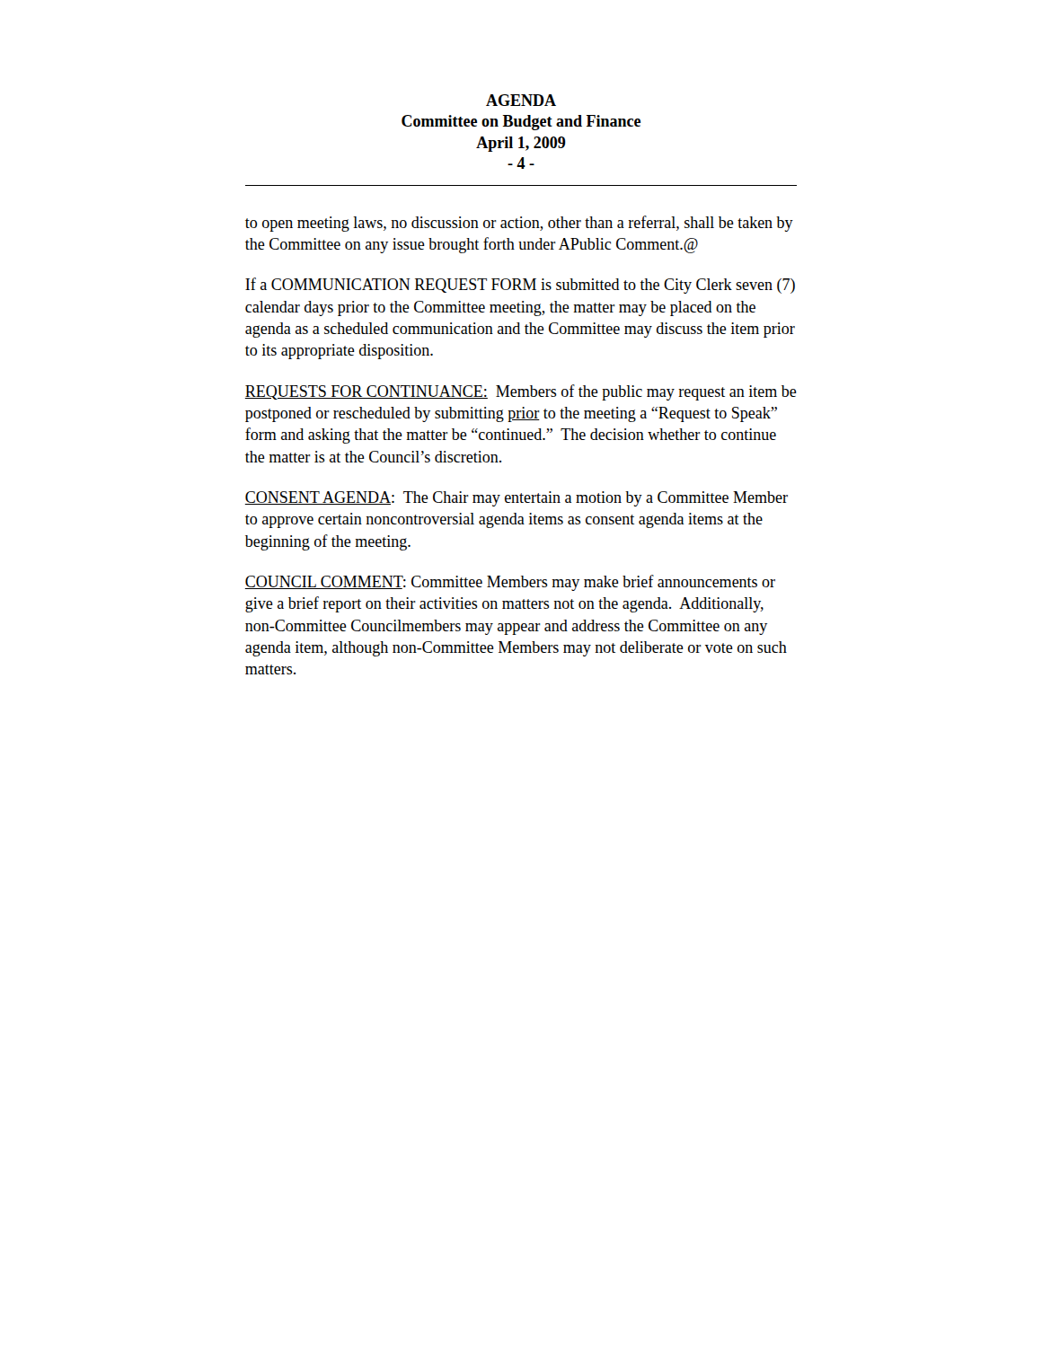AGENDA Committee on Budget and Finance April 1, 2009 - 4 -
to open meeting laws, no discussion or action, other than a referral, shall be taken by the Committee on any issue brought forth under APublic Comment.@
If a COMMUNICATION REQUEST FORM is submitted to the City Clerk seven (7) calendar days prior to the Committee meeting, the matter may be placed on the agenda as a scheduled communication and the Committee may discuss the item prior to its appropriate disposition.
REQUESTS FOR CONTINUANCE: Members of the public may request an item be postponed or rescheduled by submitting prior to the meeting a “Request to Speak” form and asking that the matter be “continued.” The decision whether to continue the matter is at the Council’s discretion.
CONSENT AGENDA: The Chair may entertain a motion by a Committee Member to approve certain noncontroversial agenda items as consent agenda items at the beginning of the meeting.
COUNCIL COMMENT: Committee Members may make brief announcements or give a brief report on their activities on matters not on the agenda. Additionally, non-Committee Councilmembers may appear and address the Committee on any agenda item, although non-Committee Members may not deliberate or vote on such matters.